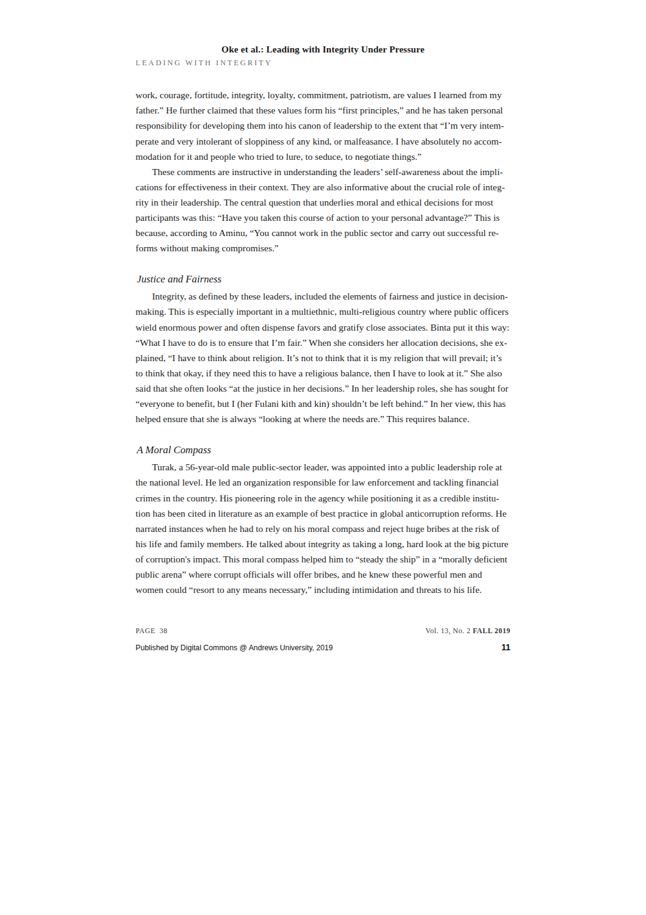Oke et al.: Leading with Integrity Under Pressure
Leading with Integrity
work, courage, fortitude, integrity, loyalty, commitment, patriotism, are values I learned from my father.” He further claimed that these values form his “first principles,” and he has taken personal responsibility for developing them into his canon of leadership to the extent that “I’m very intemperate and very intolerant of sloppiness of any kind, or malfeasance. I have absolutely no accommodation for it and people who tried to lure, to seduce, to negotiate things.”
These comments are instructive in understanding the leaders’ self-awareness about the implications for effectiveness in their context. They are also informative about the crucial role of integrity in their leadership. The central question that underlies moral and ethical decisions for most participants was this: “Have you taken this course of action to your personal advantage?” This is because, according to Aminu, “You cannot work in the public sector and carry out successful reforms without making compromises.”
Justice and Fairness
Integrity, as defined by these leaders, included the elements of fairness and justice in decision-making. This is especially important in a multiethnic, multi-religious country where public officers wield enormous power and often dispense favors and gratify close associates. Binta put it this way: “What I have to do is to ensure that I’m fair.” When she considers her allocation decisions, she explained, “I have to think about religion. It’s not to think that it is my religion that will prevail; it’s to think that okay, if they need this to have a religious balance, then I have to look at it.” She also said that she often looks “at the justice in her decisions.” In her leadership roles, she has sought for “everyone to benefit, but I (her Fulani kith and kin) shouldn’t be left behind.” In her view, this has helped ensure that she is always “looking at where the needs are.” This requires balance.
A Moral Compass
Turak, a 56-year-old male public-sector leader, was appointed into a public leadership role at the national level. He led an organization responsible for law enforcement and tackling financial crimes in the country. His pioneering role in the agency while positioning it as a credible institution has been cited in literature as an example of best practice in global anticorruption reforms. He narrated instances when he had to rely on his moral compass and reject huge bribes at the risk of his life and family members. He talked about integrity as taking a long, hard look at the big picture of corruption's impact. This moral compass helped him to “steady the ship” in a “morally deficient public arena” where corrupt officials will offer bribes, and he knew these powerful men and women could “resort to any means necessary,” including intimidation and threats to his life.
Page 38
Vol. 13, No. 2 FALL 2019
Published by Digital Commons @ Andrews University, 2019
11